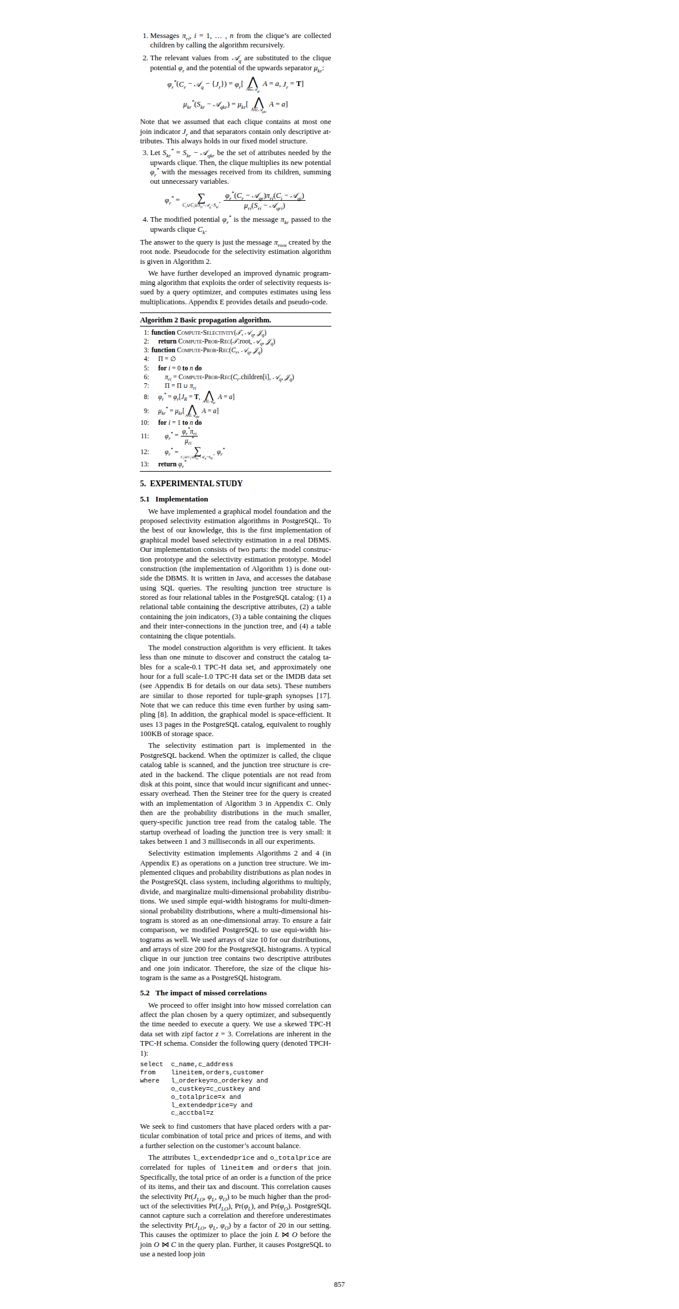Messages πri, i = 1, … , n from the clique’s are collected children by calling the algorithm recursively.
The relevant values from 𝒜q are substituted to the clique potential φr and the potential of the upwards separator μkr:
φr*(Cr − 𝒜q − {Jr}) = φr[ ⋀A∈𝒜qr A = a, Jr = T]
μkr*(Skr − 𝒜qkr) = μkr[ ⋀A∈𝒜qkr A = a]
Note that we assumed that each clique contains at most one join indicator Jr and that separators contain only descriptive attributes. This always holds in our fixed model structure.
Let Skr* = Skr − 𝒜qkr be the set of attributes needed by the upwards clique. Then, the clique multiplies its new potential φr* with the messages received from its children, summing out unnecessary variables.
φr* = ∑Cr∪Ci∪Sri−𝒜q−Skr* φr*(Cr − 𝒜qr)πri(Ci − 𝒜qi) μri(Sri − 𝒜qri)
The modified potential φr* is the message πkr passed to the upwards clique Ck.
The answer to the query is just the message πroot created by the root node. Pseudocode for the selectivity estimation algorithm is given in Algorithm 2.
We have further developed an improved dynamic programming algorithm that exploits the order of selectivity requests issued by a query optimizer, and computes estimates using less multiplications. Appendix E provides details and pseudo-code.
Algorithm 2 Basic propagation algorithm.
1: function Compute-Selectivity(𝒯, 𝒜q, 𝒥q)
2: return Compute-Prob-Rec(𝒯.root, 𝒜q, 𝒥q)
3: function Compute-Prob-Rec(Cr, 𝒜q, 𝒥q)
4: Π = ∅
5: for i = 0 to n do
6: πri = Compute-Prob-Rec(Cr.children[i], 𝒜q, 𝒥q)
7: Π = Π ∪ πri
8: φr* = φr[JR = T, ⋀A∈𝒜qr A = a]
9: μkr* = μkr[⋀A∈𝒜qkr A = a]
10: for i = 1 to n do
11: φr* = φr*πri μri*
12: φr* = ∑Cr∪Ci∪§ri−𝒜q−Skr* φr*
13: return φr*
5. EXPERIMENTAL STUDY
5.1 Implementation
We have implemented a graphical model foundation and the proposed selectivity estimation algorithms in PostgreSQL. To the best of our knowledge, this is the first implementation of graphical model based selectivity estimation in a real DBMS. Our implementation consists of two parts: the model construction prototype and the selectivity estimation prototype. Model construction (the implementation of Algorithm 1) is done outside the DBMS. It is written in Java, and accesses the database using SQL queries. The resulting junction tree structure is stored as four relational tables in the PostgreSQL catalog: (1) a relational table containing the descriptive attributes, (2) a table containing the join indicators, (3) a table containing the cliques and their inter-connections in the junction tree, and (4) a table containing the clique potentials.
The model construction algorithm is very efficient. It takes less than one minute to discover and construct the catalog tables for a scale-0.1 TPC-H data set, and approximately one hour for a full scale-1.0 TPC-H data set or the IMDB data set (see Appendix B for details on our data sets). These numbers are similar to those reported for tuple-graph synopses [17]. Note that we can reduce this time even further by using sampling [8]. In addition, the graphical model is space-efficient. It uses 13 pages in the PostgreSQL catalog, equivalent to roughly 100KB of storage space.
The selectivity estimation part is implemented in the PostgreSQL backend. When the optimizer is called, the clique catalog table is scanned, and the junction tree structure is created in the backend. The clique potentials are not read from disk at this point, since that would incur significant and unnecessary overhead. Then the Steiner tree for the query is created with an implementation of Algorithm 3 in Appendix C. Only then are the probability distributions in the much smaller, query-specific junction tree read from the catalog table. The startup overhead of loading the junction tree is very small: it takes between 1 and 3 milliseconds in all our experiments.
Selectivity estimation implements Algorithms 2 and 4 (in Appendix E) as operations on a junction tree structure. We implemented cliques and probability distributions as plan nodes in the PostgreSQL class system, including algorithms to multiply, divide, and marginalize multi-dimensional probability distributions. We used simple equi-width histograms for multi-dimensional probability distributions, where a multi-dimensional histogram is stored as an one-dimensional array. To ensure a fair comparison, we modified PostgreSQL to use equi-width histograms as well. We used arrays of size 10 for our distributions, and arrays of size 200 for the PostgreSQL histograms. A typical clique in our junction tree contains two descriptive attributes and one join indicator. Therefore, the size of the clique histogram is the same as a PostgreSQL histogram.
5.2 The impact of missed correlations
We proceed to offer insight into how missed correlation can affect the plan chosen by a query optimizer, and subsequently the time needed to execute a query. We use a skewed TPC-H data set with zipf factor z = 3. Correlations are inherent in the TPC-H schema. Consider the following query (denoted TPCH-1):
select  c_name,c_address
from    lineitem,orders,customer
where   l_orderkey=o_orderkey and
        o_custkey=c_custkey and
        o_totalprice=x and
        l_extendedprice=y and
        c_acctbal=z
We seek to find customers that have placed orders with a particular combination of total price and prices of items, and with a further selection on the customer’s account balance.
The attributes l_extendedprice and o_totalprice are correlated for tuples of lineitem and orders that join. Specifically, the total price of an order is a function of the price of its items, and their tax and discount. This correlation causes the selectivity Pr(JLO, φL, φO) to be much higher than the product of the selectivities Pr(JLO), Pr(φL), and Pr(φO). PostgreSQL cannot capture such a correlation and therefore underestimates the selectivity Pr(JLO, φL, φO) by a factor of 20 in our setting. This causes the optimizer to place the join L ⋈ O before the join O ⋈ C in the query plan. Further, it causes PostgreSQL to use a nested loop join
857